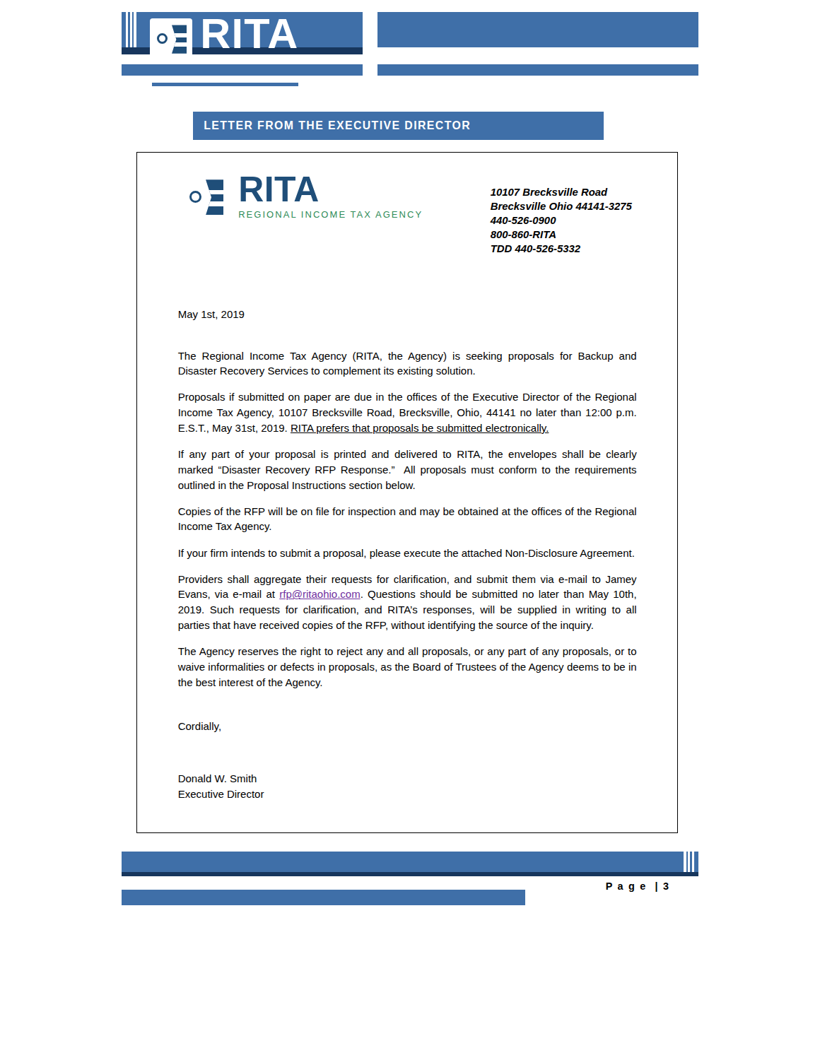RITA
REGIONAL INCOME TAX AGENCY
LETTER FROM THE EXECUTIVE DIRECTOR
RITA
REGIONAL INCOME TAX AGENCY
10107 Brecksville Road
Brecksville Ohio 44141-3275
440-526-0900
800-860-RITA
TDD 440-526-5332
May 1st, 2019
The Regional Income Tax Agency (RITA, the Agency) is seeking proposals for Backup and Disaster Recovery Services to complement its existing solution.
Proposals if submitted on paper are due in the offices of the Executive Director of the Regional Income Tax Agency, 10107 Brecksville Road, Brecksville, Ohio, 44141 no later than 12:00 p.m. E.S.T., May 31st, 2019. RITA prefers that proposals be submitted electronically.
If any part of your proposal is printed and delivered to RITA, the envelopes shall be clearly marked “Disaster Recovery RFP Response.” All proposals must conform to the requirements outlined in the Proposal Instructions section below.
Copies of the RFP will be on file for inspection and may be obtained at the offices of the Regional Income Tax Agency.
If your firm intends to submit a proposal, please execute the attached Non-Disclosure Agreement.
Providers shall aggregate their requests for clarification, and submit them via e-mail to Jamey Evans, via e-mail at rfp@ritaohio.com. Questions should be submitted no later than May 10th, 2019. Such requests for clarification, and RITA’s responses, will be supplied in writing to all parties that have received copies of the RFP, without identifying the source of the inquiry.
The Agency reserves the right to reject any and all proposals, or any part of any proposals, or to waive informalities or defects in proposals, as the Board of Trustees of the Agency deems to be in the best interest of the Agency.
Cordially,
Donald W. Smith
Executive Director
P a g e | 3